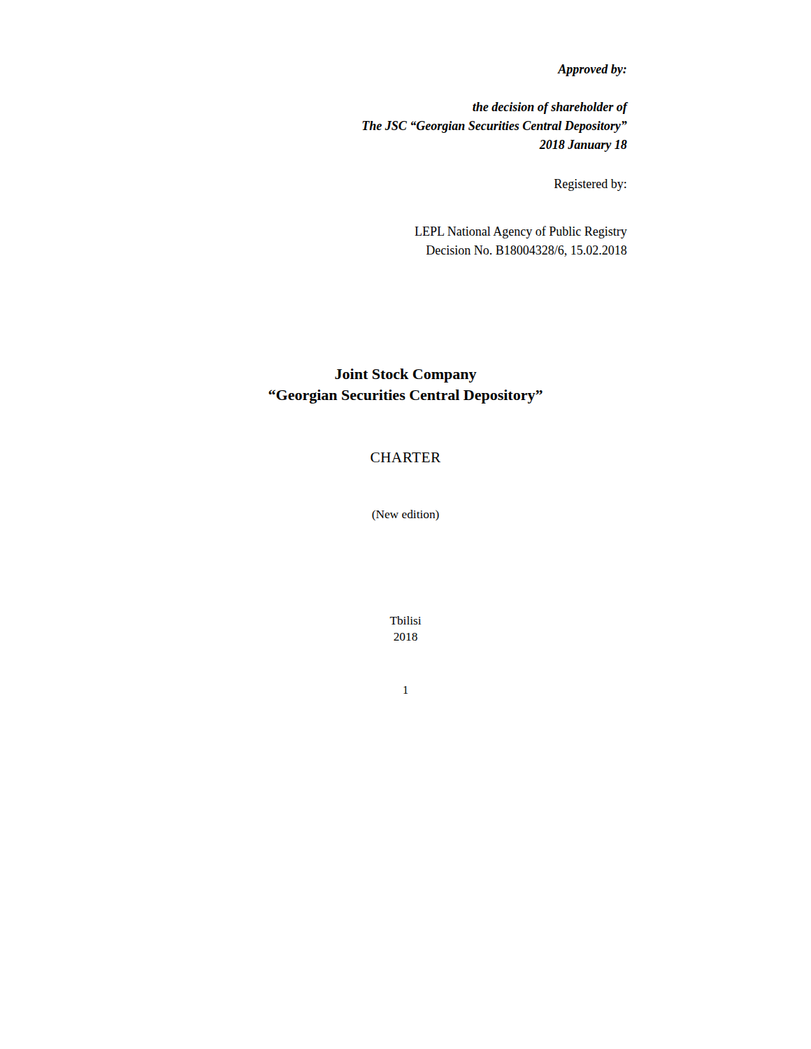Approved by: the decision of shareholder of The JSC “Georgian Securities Central Depository” 2018 January 18
Registered by: LEPL National Agency of Public Registry
Decision No. B18004328/6, 15.02.2018
Joint Stock Company
“Georgian Securities Central Depository”
CHARTER
(New edition)
Tbilisi
2018
1